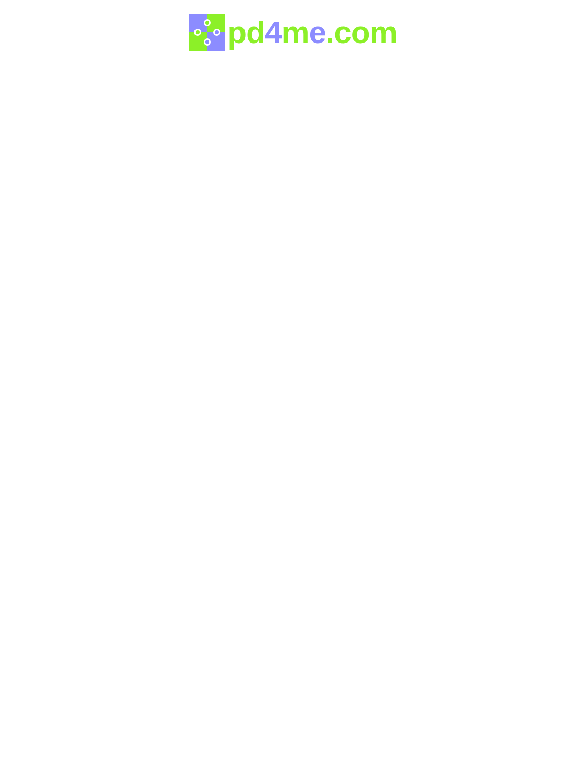pd 4 me.com